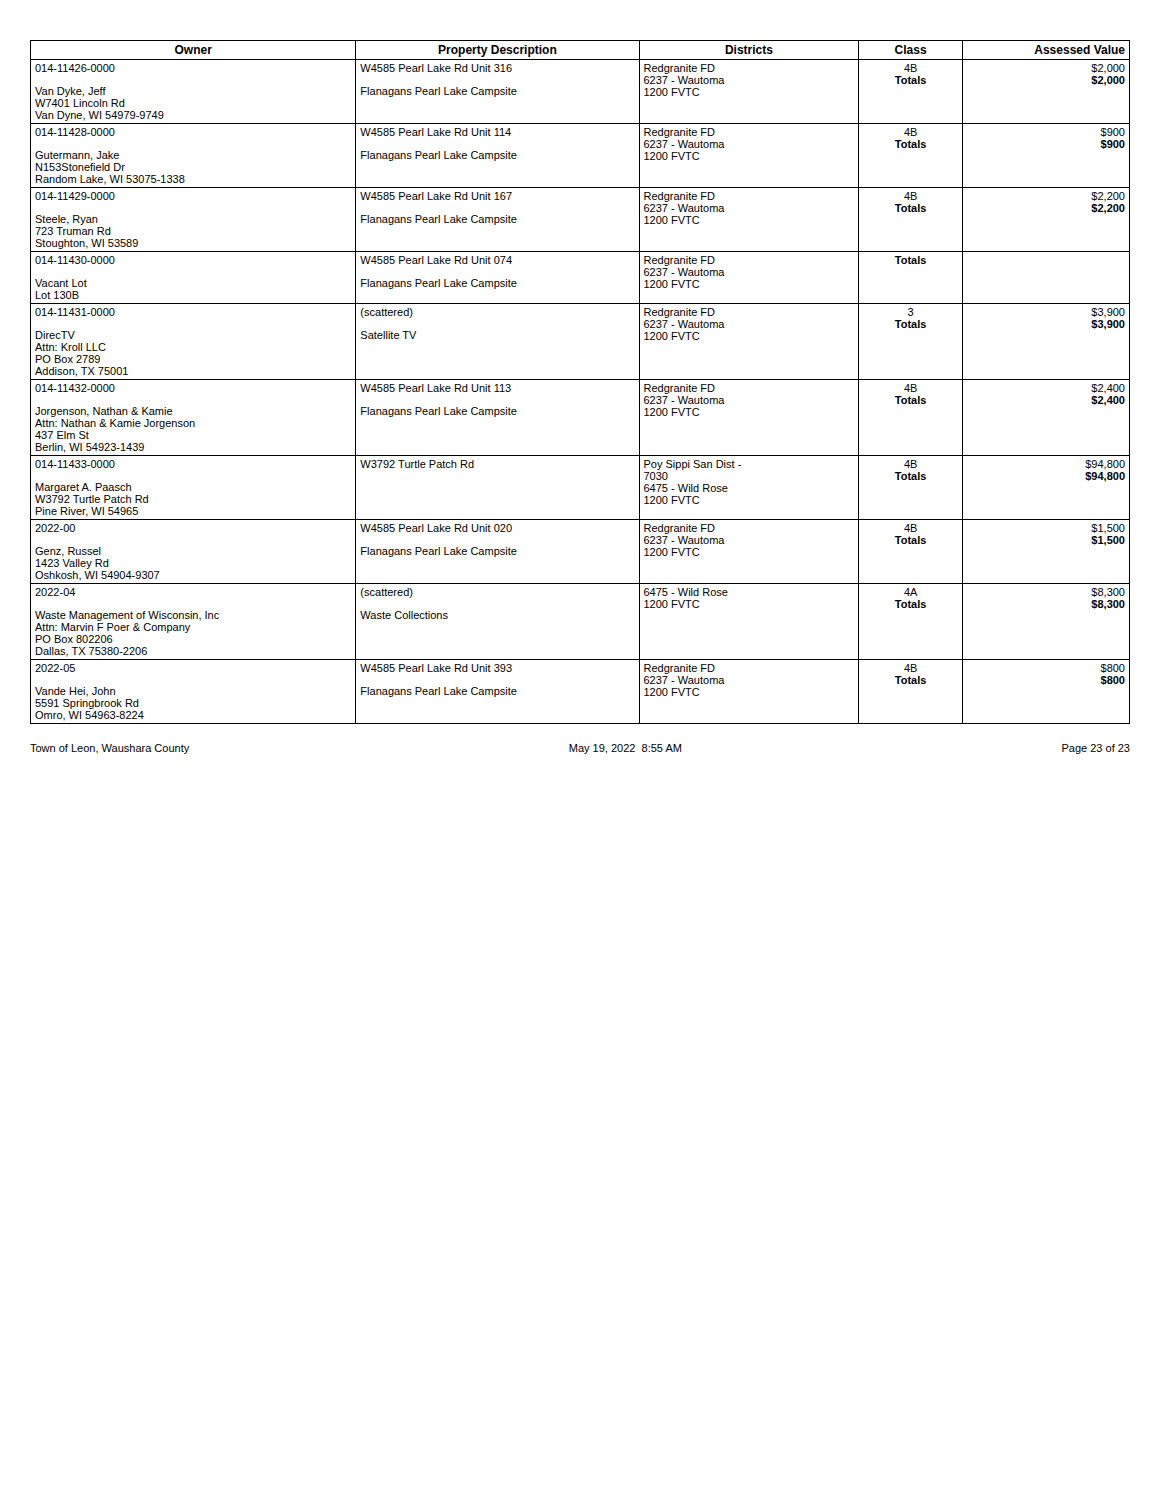| Owner | Property Description | Districts | Class | Assessed Value |
| --- | --- | --- | --- | --- |
| 014-11426-0000 Van Dyke, Jeff W7401 Lincoln Rd Van Dyne, WI 54979-9749 | W4585 Pearl Lake Rd Unit 316 Flanagans Pearl Lake Campsite | Redgranite FD 6237 - Wautoma 1200 FVTC | 4B Totals | $2,000 $2,000 |
| 014-11428-0000 Gutermann, Jake N153Stonefield Dr Random Lake, WI 53075-1338 | W4585 Pearl Lake Rd Unit 114 Flanagans Pearl Lake Campsite | Redgranite FD 6237 - Wautoma 1200 FVTC | 4B Totals | $900 $900 |
| 014-11429-0000 Steele, Ryan 723 Truman Rd Stoughton, WI 53589 | W4585 Pearl Lake Rd Unit 167 Flanagans Pearl Lake Campsite | Redgranite FD 6237 - Wautoma 1200 FVTC | 4B Totals | $2,200 $2,200 |
| 014-11430-0000 Vacant Lot Lot 130B | W4585 Pearl Lake Rd Unit 074 Flanagans Pearl Lake Campsite | Redgranite FD 6237 - Wautoma 1200 FVTC | Totals | |
| 014-11431-0000 DirecTV Attn: Kroll LLC PO Box 2789 Addison, TX 75001 | (scattered) Satellite TV | Redgranite FD 6237 - Wautoma 1200 FVTC | 3 Totals | $3,900 $3,900 |
| 014-11432-0000 Jorgenson, Nathan & Kamie Attn: Nathan & Kamie Jorgenson 437 Elm St Berlin, WI 54923-1439 | W4585 Pearl Lake Rd Unit 113 Flanagans Pearl Lake Campsite | Redgranite FD 6237 - Wautoma 1200 FVTC | 4B Totals | $2,400 $2,400 |
| 014-11433-0000 Margaret A. Paasch W3792 Turtle Patch Rd Pine River, WI 54965 | W3792 Turtle Patch Rd | Poy Sippi San Dist - 7030 6475 - Wild Rose 1200 FVTC | 4B Totals | $94,800 $94,800 |
| 2022-00 Genz, Russel 1423 Valley Rd Oshkosh, WI 54904-9307 | W4585 Pearl Lake Rd Unit 020 Flanagans Pearl Lake Campsite | Redgranite FD 6237 - Wautoma 1200 FVTC | 4B Totals | $1,500 $1,500 |
| 2022-04 Waste Management of Wisconsin, Inc Attn: Marvin F Poer & Company PO Box 802206 Dallas, TX 75380-2206 | (scattered) Waste Collections | 6475 - Wild Rose 1200 FVTC | 4A Totals | $8,300 $8,300 |
| 2022-05 Vande Hei, John 5591 Springbrook Rd Omro, WI 54963-8224 | W4585 Pearl Lake Rd Unit 393 Flanagans Pearl Lake Campsite | Redgranite FD 6237 - Wautoma 1200 FVTC | 4B Totals | $800 $800 |
Town of Leon, Waushara County
May 19, 2022 8:55 AM
Page 23 of 23